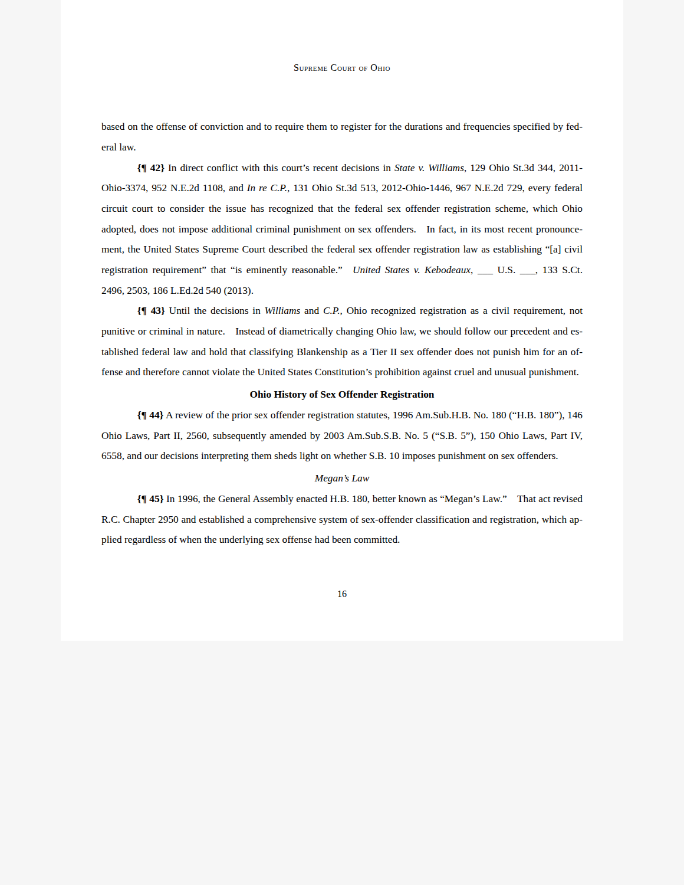Supreme Court of Ohio
based on the offense of conviction and to require them to register for the durations and frequencies specified by federal law.
{¶ 42} In direct conflict with this court’s recent decisions in State v. Williams, 129 Ohio St.3d 344, 2011-Ohio-3374, 952 N.E.2d 1108, and In re C.P., 131 Ohio St.3d 513, 2012-Ohio-1446, 967 N.E.2d 729, every federal circuit court to consider the issue has recognized that the federal sex offender registration scheme, which Ohio adopted, does not impose additional criminal punishment on sex offenders. In fact, in its most recent pronouncement, the United States Supreme Court described the federal sex offender registration law as establishing “[a] civil registration requirement” that “is eminently reasonable.” United States v. Kebodeaux, ___ U.S. ___, 133 S.Ct. 2496, 2503, 186 L.Ed.2d 540 (2013).
{¶ 43} Until the decisions in Williams and C.P., Ohio recognized registration as a civil requirement, not punitive or criminal in nature. Instead of diametrically changing Ohio law, we should follow our precedent and established federal law and hold that classifying Blankenship as a Tier II sex offender does not punish him for an offense and therefore cannot violate the United States Constitution’s prohibition against cruel and unusual punishment.
Ohio History of Sex Offender Registration
{¶ 44} A review of the prior sex offender registration statutes, 1996 Am.Sub.H.B. No. 180 (“H.B. 180”), 146 Ohio Laws, Part II, 2560, subsequently amended by 2003 Am.Sub.S.B. No. 5 (“S.B. 5”), 150 Ohio Laws, Part IV, 6558, and our decisions interpreting them sheds light on whether S.B. 10 imposes punishment on sex offenders.
Megan’s Law
{¶ 45} In 1996, the General Assembly enacted H.B. 180, better known as “Megan’s Law.” That act revised R.C. Chapter 2950 and established a comprehensive system of sex-offender classification and registration, which applied regardless of when the underlying sex offense had been committed.
16